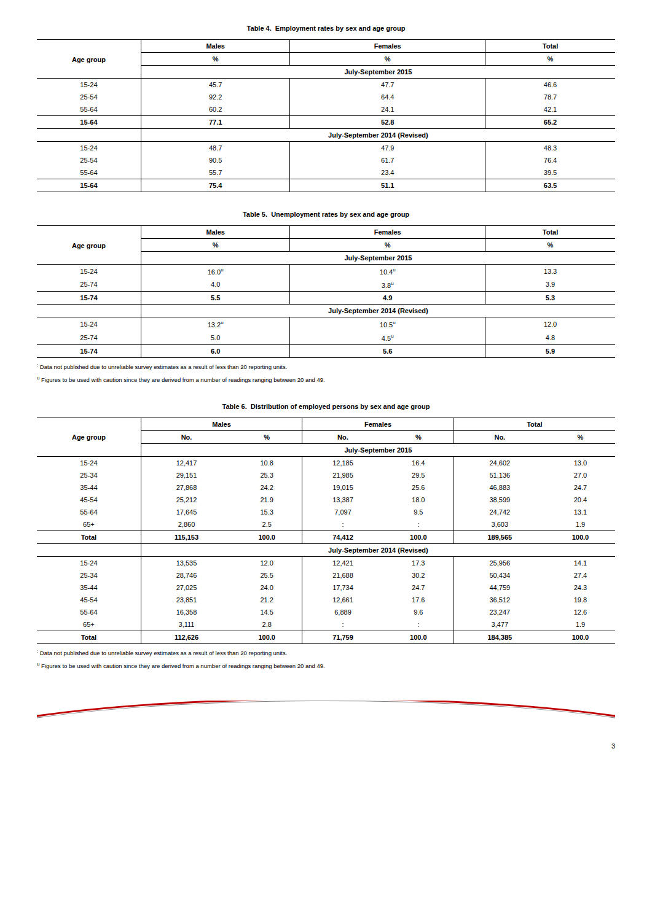Table 4. Employment rates by sex and age group
| Age group | Males | Females | Total |
| % | % | % |
| | July-September 2015 |
| 15-24 | 45.7 | 47.7 | 46.6 |
| 25-54 | 92.2 | 64.4 | 78.7 |
| 55-64 | 60.2 | 24.1 | 42.1 |
| 15-64 | 77.1 | 52.8 | 65.2 |
| | July-September 2014 (Revised) |
| 15-24 | 48.7 | 47.9 | 48.3 |
| 25-54 | 90.5 | 61.7 | 76.4 |
| 55-64 | 55.7 | 23.4 | 39.5 |
| 15-64 | 75.4 | 51.1 | 63.5 |
Table 5. Unemployment rates by sex and age group
| Age group | Males | Females | Total |
| % | % | % |
| | July-September 2015 |
| 15-24 | 16.0 u | 10.4 u | 13.3 |
| 25-74 | 4.0 | 3.8 u | 3.9 |
| 15-74 | 5.5 | 4.9 | 5.3 |
| | July-September 2014 (Revised) |
| 15-24 | 13.2 u | 10.5 u | 12.0 |
| 25-74 | 5.0 | 4.5 u | 4.8 |
| 15-74 | 6.0 | 5.6 | 5.9 |
: Data not published due to unreliable survey estimates as a result of less than 20 reporting units.
u Figures to be used with caution since they are derived from a number of readings ranging between 20 and 49.
Table 6. Distribution of employed persons by sex and age group
| Age group | Males | Females | Total |
| No. | % | No. | % | No. | % |
| | July-September 2015 |
| 15-24 | 12,417 | 10.8 | 12,185 | 16.4 | 24,602 | 13.0 |
| 25-34 | 29,151 | 25.3 | 21,985 | 29.5 | 51,136 | 27.0 |
| 35-44 | 27,868 | 24.2 | 19,015 | 25.6 | 46,883 | 24.7 |
| 45-54 | 25,212 | 21.9 | 13,387 | 18.0 | 38,599 | 20.4 |
| 55-64 | 17,645 | 15.3 | 7,097 | 9.5 | 24,742 | 13.1 |
| 65+ | 2,860 | 2.5 | : | : | 3,603 | 1.9 |
| Total | 115,153 | 100.0 | 74,412 | 100.0 | 189,565 | 100.0 |
| | July-September 2014 (Revised) |
| 15-24 | 13,535 | 12.0 | 12,421 | 17.3 | 25,956 | 14.1 |
| 25-34 | 28,746 | 25.5 | 21,688 | 30.2 | 50,434 | 27.4 |
| 35-44 | 27,025 | 24.0 | 17,734 | 24.7 | 44,759 | 24.3 |
| 45-54 | 23,851 | 21.2 | 12,661 | 17.6 | 36,512 | 19.8 |
| 55-64 | 16,358 | 14.5 | 6,889 | 9.6 | 23,247 | 12.6 |
| 65+ | 3,111 | 2.8 | : | : | 3,477 | 1.9 |
| Total | 112,626 | 100.0 | 71,759 | 100.0 | 184,385 | 100.0 |
: Data not published due to unreliable survey estimates as a result of less than 20 reporting units.
u Figures to be used with caution since they are derived from a number of readings ranging between 20 and 49.
3